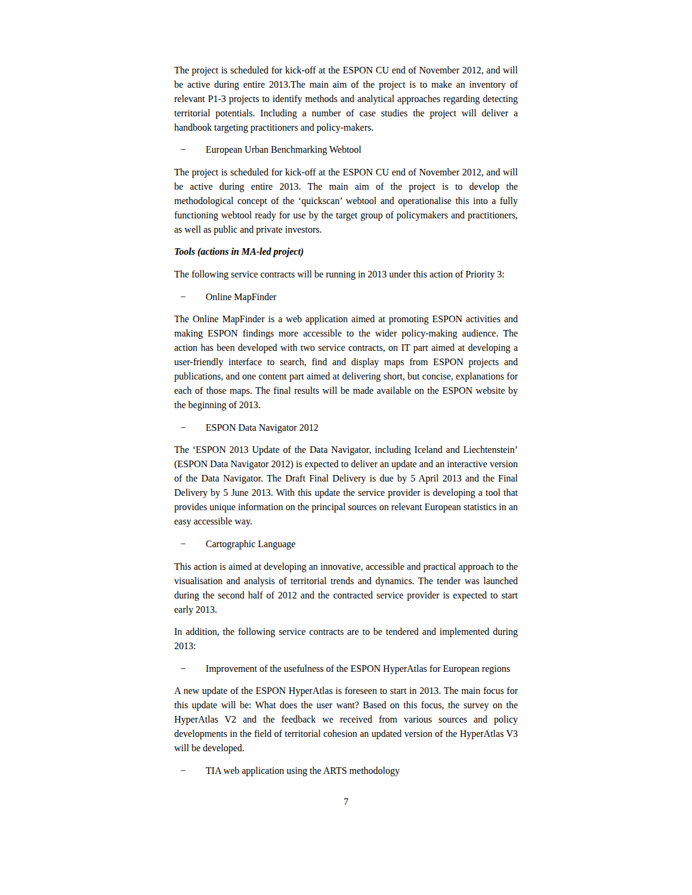The project is scheduled for kick-off at the ESPON CU end of November 2012, and will be active during entire 2013.The main aim of the project is to make an inventory of relevant P1-3 projects to identify methods and analytical approaches regarding detecting territorial potentials. Including a number of case studies the project will deliver a handbook targeting practitioners and policy-makers.
−European Urban Benchmarking Webtool
The project is scheduled for kick-off at the ESPON CU end of November 2012, and will be active during entire 2013. The main aim of the project is to develop the methodological concept of the ‘quickscan’ webtool and operationalise this into a fully functioning webtool ready for use by the target group of policymakers and practitioners, as well as public and private investors.
Tools (actions in MA-led project)
The following service contracts will be running in 2013 under this action of Priority 3:
−Online MapFinder
The Online MapFinder is a web application aimed at promoting ESPON activities and making ESPON findings more accessible to the wider policy-making audience. The action has been developed with two service contracts, on IT part aimed at developing a user-friendly interface to search, find and display maps from ESPON projects and publications, and one content part aimed at delivering short, but concise, explanations for each of those maps. The final results will be made available on the ESPON website by the beginning of 2013.
−ESPON Data Navigator 2012
The ‘ESPON 2013 Update of the Data Navigator, including Iceland and Liechtenstein’ (ESPON Data Navigator 2012) is expected to deliver an update and an interactive version of the Data Navigator. The Draft Final Delivery is due by 5 April 2013 and the Final Delivery by 5 June 2013. With this update the service provider is developing a tool that provides unique information on the principal sources on relevant European statistics in an easy accessible way.
−Cartographic Language
This action is aimed at developing an innovative, accessible and practical approach to the visualisation and analysis of territorial trends and dynamics. The tender was launched during the second half of 2012 and the contracted service provider is expected to start early 2013.
In addition, the following service contracts are to be tendered and implemented during 2013:
−Improvement of the usefulness of the ESPON HyperAtlas for European regions
A new update of the ESPON HyperAtlas is foreseen to start in 2013. The main focus for this update will be: What does the user want? Based on this focus, the survey on the HyperAtlas V2 and the feedback we received from various sources and policy developments in the field of territorial cohesion an updated version of the HyperAtlas V3 will be developed.
−TIA web application using the ARTS methodology
7